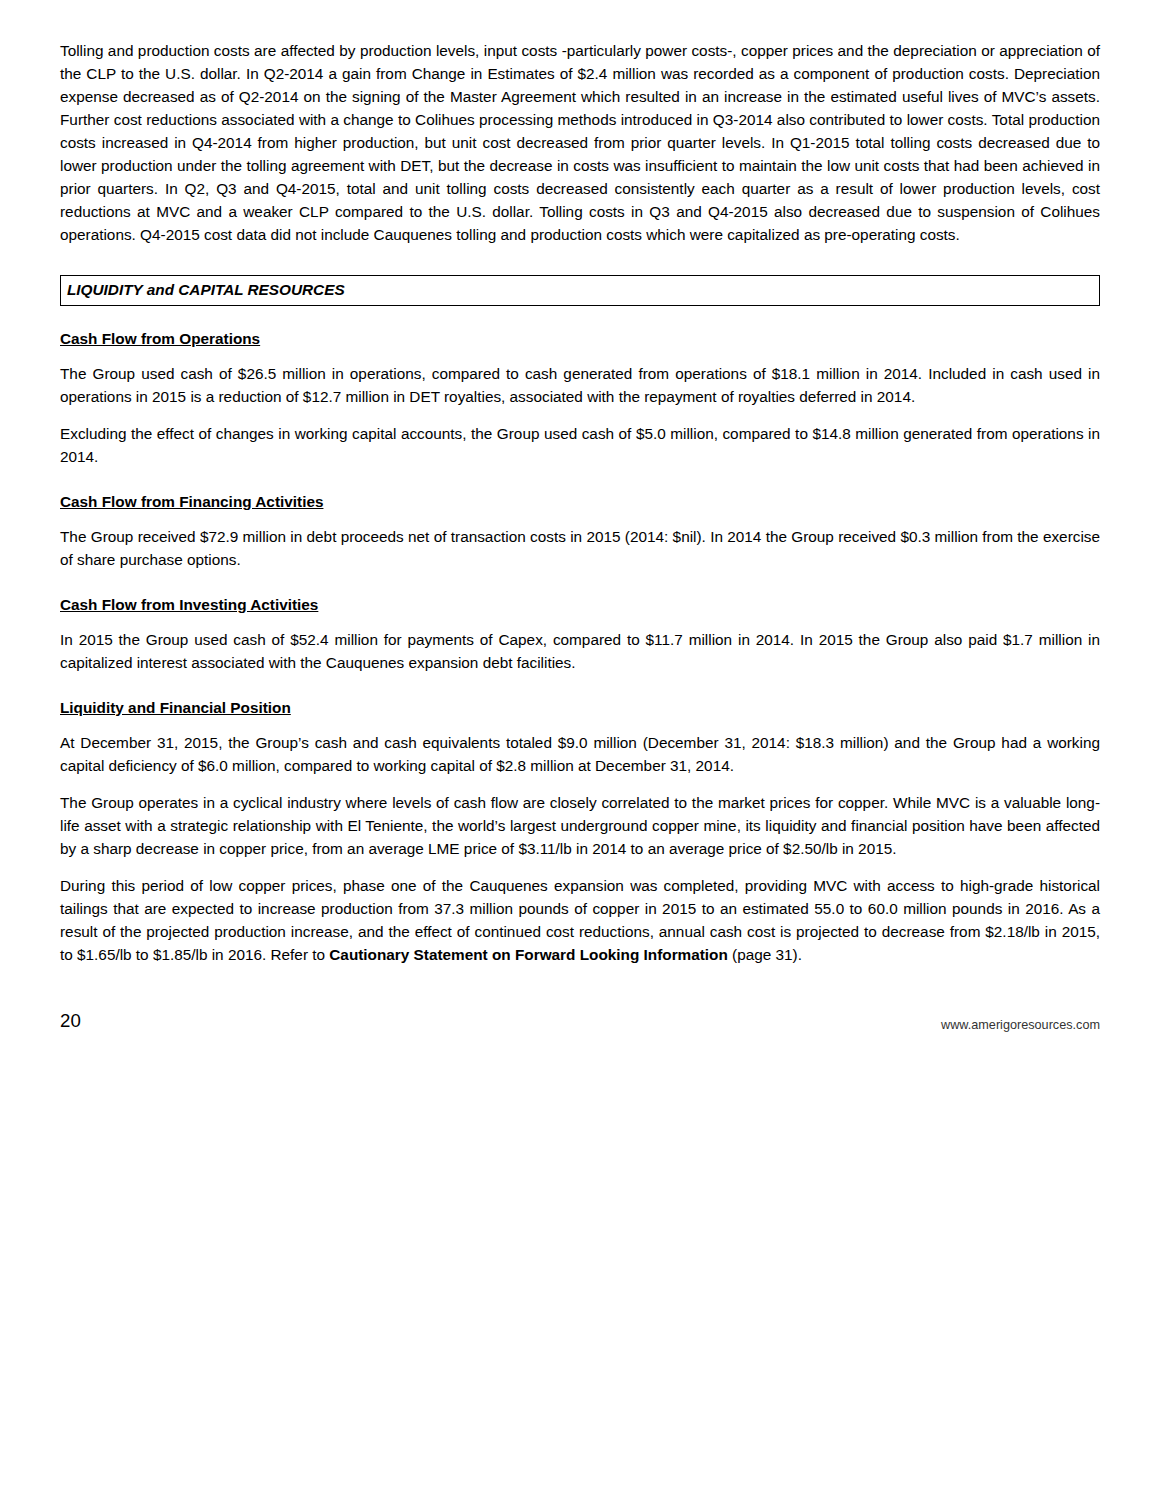Tolling and production costs are affected by production levels, input costs -particularly power costs-, copper prices and the depreciation or appreciation of the CLP to the U.S. dollar. In Q2-2014 a gain from Change in Estimates of $2.4 million was recorded as a component of production costs. Depreciation expense decreased as of Q2-2014 on the signing of the Master Agreement which resulted in an increase in the estimated useful lives of MVC’s assets. Further cost reductions associated with a change to Colihues processing methods introduced in Q3-2014 also contributed to lower costs. Total production costs increased in Q4-2014 from higher production, but unit cost decreased from prior quarter levels. In Q1-2015 total tolling costs decreased due to lower production under the tolling agreement with DET, but the decrease in costs was insufficient to maintain the low unit costs that had been achieved in prior quarters. In Q2, Q3 and Q4-2015, total and unit tolling costs decreased consistently each quarter as a result of lower production levels, cost reductions at MVC and a weaker CLP compared to the U.S. dollar. Tolling costs in Q3 and Q4-2015 also decreased due to suspension of Colihues operations. Q4-2015 cost data did not include Cauquenes tolling and production costs which were capitalized as pre-operating costs.
LIQUIDITY and CAPITAL RESOURCES
Cash Flow from Operations
The Group used cash of $26.5 million in operations, compared to cash generated from operations of $18.1 million in 2014. Included in cash used in operations in 2015 is a reduction of $12.7 million in DET royalties, associated with the repayment of royalties deferred in 2014.
Excluding the effect of changes in working capital accounts, the Group used cash of $5.0 million, compared to $14.8 million generated from operations in 2014.
Cash Flow from Financing Activities
The Group received $72.9 million in debt proceeds net of transaction costs in 2015 (2014: $nil). In 2014 the Group received $0.3 million from the exercise of share purchase options.
Cash Flow from Investing Activities
In 2015 the Group used cash of $52.4 million for payments of Capex, compared to $11.7 million in 2014. In 2015 the Group also paid $1.7 million in capitalized interest associated with the Cauquenes expansion debt facilities.
Liquidity and Financial Position
At December 31, 2015, the Group’s cash and cash equivalents totaled $9.0 million (December 31, 2014: $18.3 million) and the Group had a working capital deficiency of $6.0 million, compared to working capital of $2.8 million at December 31, 2014.
The Group operates in a cyclical industry where levels of cash flow are closely correlated to the market prices for copper. While MVC is a valuable long-life asset with a strategic relationship with El Teniente, the world’s largest underground copper mine, its liquidity and financial position have been affected by a sharp decrease in copper price, from an average LME price of $3.11/lb in 2014 to an average price of $2.50/lb in 2015.
During this period of low copper prices, phase one of the Cauquenes expansion was completed, providing MVC with access to high-grade historical tailings that are expected to increase production from 37.3 million pounds of copper in 2015 to an estimated 55.0 to 60.0 million pounds in 2016. As a result of the projected production increase, and the effect of continued cost reductions, annual cash cost is projected to decrease from $2.18/lb in 2015, to $1.65/lb to $1.85/lb in 2016. Refer to Cautionary Statement on Forward Looking Information (page 31).
20 www.amerigoresources.com